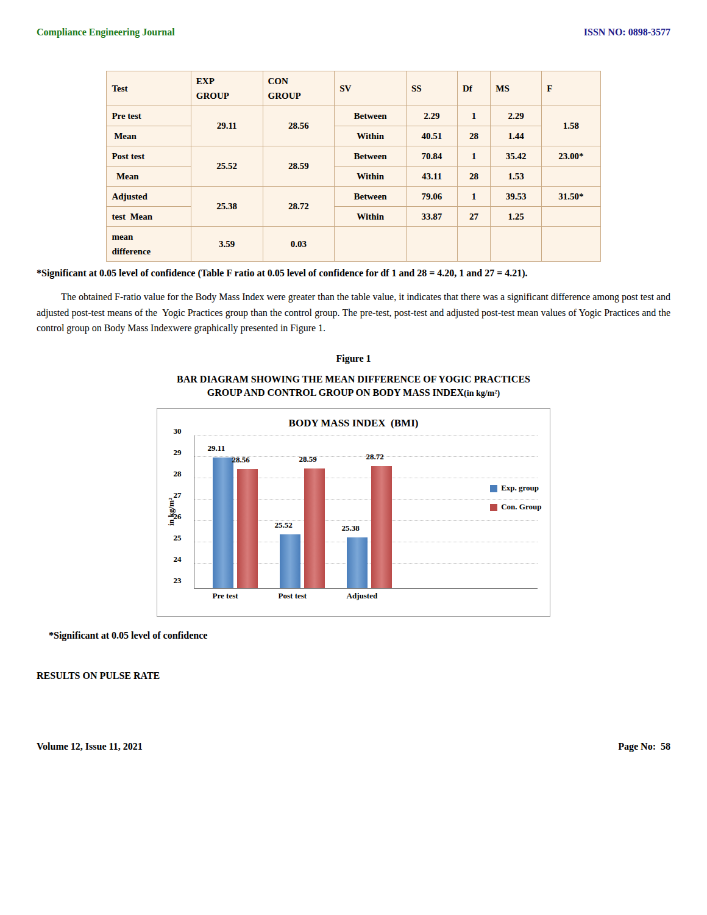Compliance Engineering Journal
ISSN NO: 0898-3577
| Test | EXP GROUP | CON GROUP | SV | SS | Df | MS | F |
| --- | --- | --- | --- | --- | --- | --- | --- |
| Pre test | 29.11 | 28.56 | Between | 2.29 | 1 | 2.29 | 1.58 |
| Mean | Within | 40.51 | 28 | 1.44 |
| Post test | 25.52 | 28.59 | Between | 70.84 | 1 | 35.42 | 23.00* |
| Mean | Within | 43.11 | 28 | 1.53 | |
| Adjusted | 25.38 | 28.72 | Between | 79.06 | 1 | 39.53 | 31.50* |
| test Mean | Within | 33.87 | 27 | 1.25 | |
| mean difference | 3.59 | 0.03 | | | | | |
*Significant at 0.05 level of confidence (Table F ratio at 0.05 level of confidence for df 1 and 28 = 4.20, 1 and 27 = 4.21).
The obtained F-ratio value for the Body Mass Index were greater than the table value, it indicates that there was a significant difference among post test and adjusted post-test means of the Yogic Practices group than the control group. The pre-test, post-test and adjusted post-test mean values of Yogic Practices and the control group on Body Mass Indexwere graphically presented in Figure 1.
Figure 1
BAR DIAGRAM SHOWING THE MEAN DIFFERENCE OF YOGIC PRACTICES
GROUP AND CONTROL GROUP ON BODY MASS INDEX(in kg/m²)
BODY MASS INDEX (BMI)
in kg/m²
30
29
28
27
26
25
24
23
29.11
28.56
Pre test
25.52
28.59
Post test
25.38
28.72
Adjusted
Exp. group
Con. Group
*Significant at 0.05 level of confidence
RESULTS ON PULSE RATE
Volume 12, Issue 11, 2021
Page No: 58